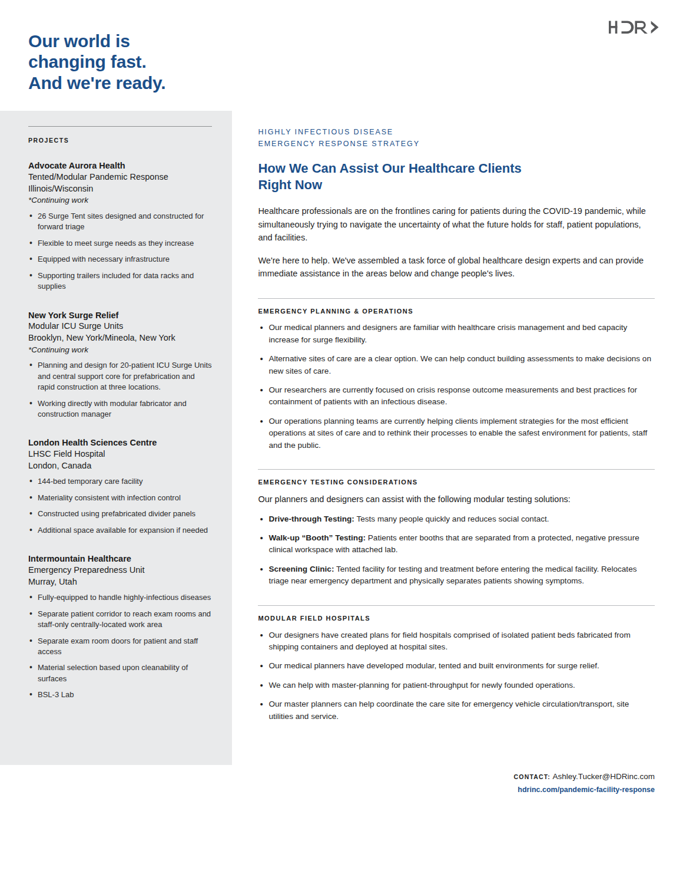Our world is
changing fast.
And we're ready.
Projects
Advocate Aurora Health
Tented/Modular Pandemic Response
Illinois/Wisconsin
*Continuing work
26 Surge Tent sites designed and constructed for forward triage
Flexible to meet surge needs as they increase
Equipped with necessary infrastructure
Supporting trailers included for data racks and supplies
New York Surge Relief
Modular ICU Surge Units
Brooklyn, New York/Mineola, New York
*Continuing work
Planning and design for 20-patient ICU Surge Units and central support core for prefabrication and rapid construction at three locations.
Working directly with modular fabricator and construction manager
London Health Sciences Centre
LHSC Field Hospital
London, Canada
144-bed temporary care facility
Materiality consistent with infection control
Constructed using prefabricated divider panels
Additional space available for expansion if needed
Intermountain Healthcare
Emergency Preparedness Unit
Murray, Utah
Fully-equipped to handle highly-infectious diseases
Separate patient corridor to reach exam rooms and staff-only centrally-located work area
Separate exam room doors for patient and staff access
Material selection based upon cleanability of surfaces
BSL-3 Lab
Highly Infectious Disease
Emergency Response Strategy
How We Can Assist Our Healthcare Clients
Right Now
Healthcare professionals are on the frontlines caring for patients during the COVID-19 pandemic, while simultaneously trying to navigate the uncertainty of what the future holds for staff, patient populations, and facilities.
We're here to help. We've assembled a task force of global healthcare design experts and can provide immediate assistance in the areas below and change people's lives.
Emergency Planning & Operations
Our medical planners and designers are familiar with healthcare crisis management and bed capacity increase for surge flexibility.
Alternative sites of care are a clear option. We can help conduct building assessments to make decisions on new sites of care.
Our researchers are currently focused on crisis response outcome measurements and best practices for containment of patients with an infectious disease.
Our operations planning teams are currently helping clients implement strategies for the most efficient operations at sites of care and to rethink their processes to enable the safest environment for patients, staff and the public.
Emergency Testing Considerations
Our planners and designers can assist with the following modular testing solutions:
Drive-through Testing: Tests many people quickly and reduces social contact.
Walk-up “Booth” Testing: Patients enter booths that are separated from a protected, negative pressure clinical workspace with attached lab.
Screening Clinic: Tented facility for testing and treatment before entering the medical facility. Relocates triage near emergency department and physically separates patients showing symptoms.
Modular Field Hospitals
Our designers have created plans for field hospitals comprised of isolated patient beds fabricated from shipping containers and deployed at hospital sites.
Our medical planners have developed modular, tented and built environments for surge relief.
We can help with master-planning for patient-throughput for newly founded operations.
Our master planners can help coordinate the care site for emergency vehicle circulation/transport, site utilities and service.
Contact: Ashley.Tucker@HDRinc.com hdrinc.com/pandemic-facility-response